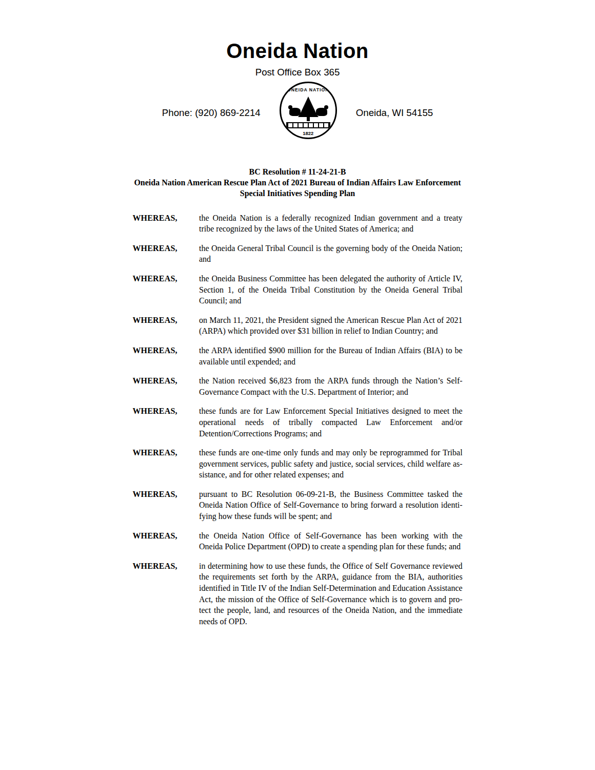Oneida Nation
Post Office Box 365
Phone: (920) 869-2214
ONEIDA NATION
1822
Oneida, WI 54155
BC Resolution # 11-24-21-B
Oneida Nation American Rescue Plan Act of 2021 Bureau of Indian Affairs Law Enforcement
Special Initiatives Spending Plan
WHEREAS,
the Oneida Nation is a federally recognized Indian government and a treaty tribe recognized by the laws of the United States of America; and
WHEREAS,
the Oneida General Tribal Council is the governing body of the Oneida Nation; and
WHEREAS,
the Oneida Business Committee has been delegated the authority of Article IV, Section 1, of the Oneida Tribal Constitution by the Oneida General Tribal Council; and
WHEREAS,
on March 11, 2021, the President signed the American Rescue Plan Act of 2021 (ARPA) which provided over $31 billion in relief to Indian Country; and
WHEREAS,
the ARPA identified $900 million for the Bureau of Indian Affairs (BIA) to be available until expended; and
WHEREAS,
the Nation received $6,823 from the ARPA funds through the Nation’s Self-Governance Compact with the U.S. Department of Interior; and
WHEREAS,
these funds are for Law Enforcement Special Initiatives designed to meet the operational needs of tribally compacted Law Enforcement and/or Detention/Corrections Programs; and
WHEREAS,
these funds are one-time only funds and may only be reprogrammed for Tribal government services, public safety and justice, social services, child welfare assistance, and for other related expenses; and
WHEREAS,
pursuant to BC Resolution 06-09-21-B, the Business Committee tasked the Oneida Nation Office of Self-Governance to bring forward a resolution identifying how these funds will be spent; and
WHEREAS,
the Oneida Nation Office of Self-Governance has been working with the Oneida Police Department (OPD) to create a spending plan for these funds; and
WHEREAS,
in determining how to use these funds, the Office of Self Governance reviewed the requirements set forth by the ARPA, guidance from the BIA, authorities identified in Title IV of the Indian Self-Determination and Education Assistance Act, the mission of the Office of Self-Governance which is to govern and protect the people, land, and resources of the Oneida Nation, and the immediate needs of OPD.